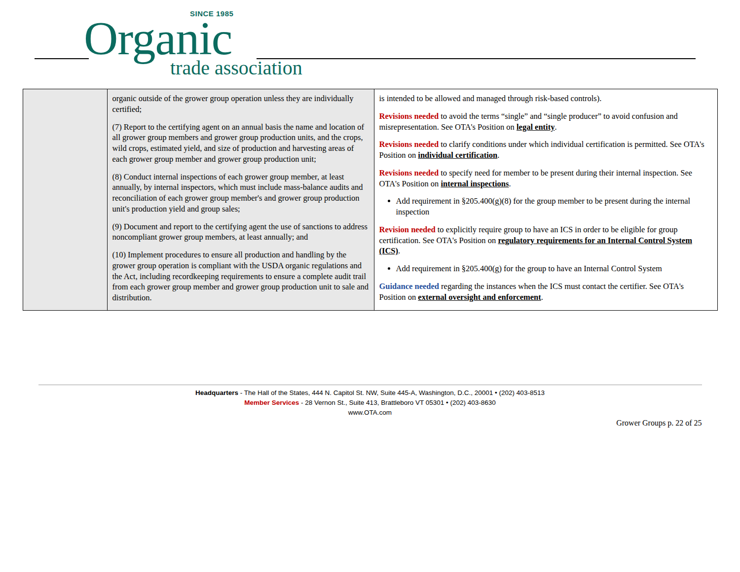SINCE 1985 Organic trade association
| | organic outside of the grower group operation unless they are individually certified; (7) Report to the certifying agent on an annual basis the name and location of all grower group members and grower group production units, and the crops, wild crops, estimated yield, and size of production and harvesting areas of each grower group member and grower group production unit; (8) Conduct internal inspections of each grower group member, at least annually, by internal inspectors, which must include mass-balance audits and reconciliation of each grower group member's and grower group production unit's production yield and group sales; (9) Document and report to the certifying agent the use of sanctions to address noncompliant grower group members, at least annually; and (10) Implement procedures to ensure all production and handling by the grower group operation is compliant with the USDA organic regulations and the Act, including recordkeeping requirements to ensure a complete audit trail from each grower group member and grower group production unit to sale and distribution. | is intended to be allowed and managed through risk-based controls). Revisions needed to avoid the terms “single” and “single producer” to avoid confusion and misrepresentation. See OTA's Position on legal entity . Revisions needed to clarify conditions under which individual certification is permitted. See OTA's Position on individual certification . Revisions needed to specify need for member to be present during their internal inspection. See OTA's Position on internal inspections . Add requirement in §205.400(g)(8) for the group member to be present during the internal inspection Revision needed to explicitly require group to have an ICS in order to be eligible for group certification. See OTA's Position on regulatory requirements for an Internal Control System (ICS) . Add requirement in §205.400(g) for the group to have an Internal Control System Guidance needed regarding the instances when the ICS must contact the certifier. See OTA's Position on external oversight and enforcement . |
Headquarters - The Hall of the States, 444 N. Capitol St. NW, Suite 445-A, Washington, D.C., 20001 • (202) 403-8513
Member Services - 28 Vernon St., Suite 413, Brattleboro VT 05301 • (202) 403-8630
www.OTA.com
Grower Groups p. 22 of 25